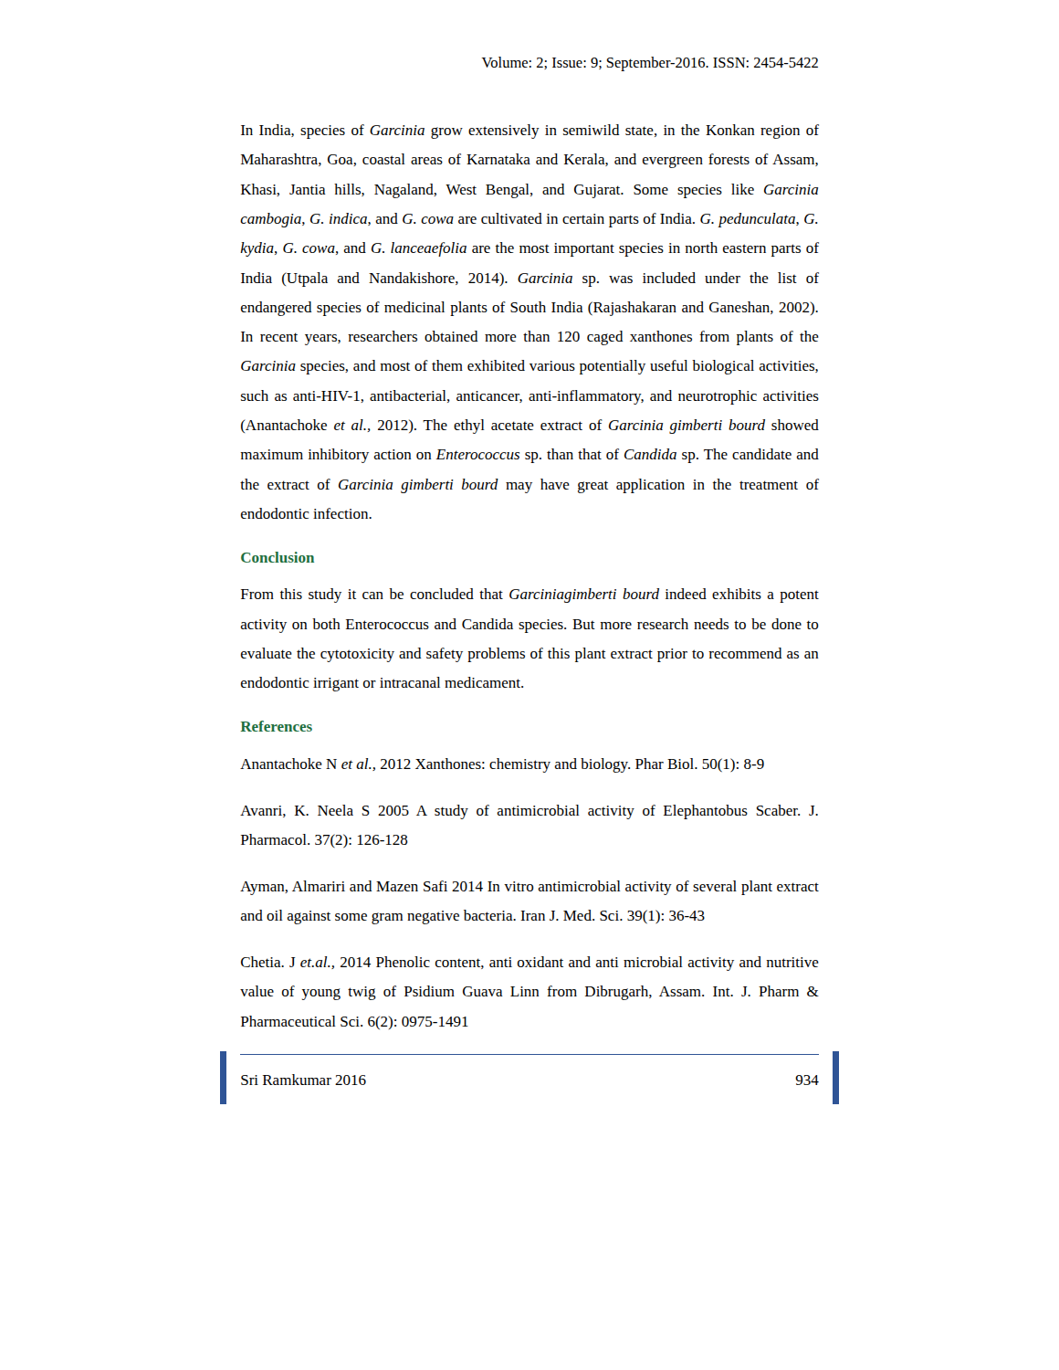Volume: 2; Issue: 9; September-2016. ISSN: 2454-5422
In India, species of Garcinia grow extensively in semiwild state, in the Konkan region of Maharashtra, Goa, coastal areas of Karnataka and Kerala, and evergreen forests of Assam, Khasi, Jantia hills, Nagaland, West Bengal, and Gujarat. Some species like Garcinia cambogia, G. indica, and G. cowa are cultivated in certain parts of India. G. pedunculata, G. kydia, G. cowa, and G. lanceaefolia are the most important species in north eastern parts of India (Utpala and Nandakishore, 2014). Garcinia sp. was included under the list of endangered species of medicinal plants of South India (Rajashakaran and Ganeshan, 2002). In recent years, researchers obtained more than 120 caged xanthones from plants of the Garcinia species, and most of them exhibited various potentially useful biological activities, such as anti-HIV-1, antibacterial, anticancer, anti-inflammatory, and neurotrophic activities (Anantachoke et al., 2012). The ethyl acetate extract of Garcinia gimberti bourd showed maximum inhibitory action on Enterococcus sp. than that of Candida sp. The candidate and the extract of Garcinia gimberti bourd may have great application in the treatment of endodontic infection.
Conclusion
From this study it can be concluded that Garciniagimberti bourd indeed exhibits a potent activity on both Enterococcus and Candida species. But more research needs to be done to evaluate the cytotoxicity and safety problems of this plant extract prior to recommend as an endodontic irrigant or intracanal medicament.
References
Anantachoke N et al., 2012 Xanthones: chemistry and biology. Phar Biol. 50(1): 8-9
Avanri, K. Neela S 2005 A study of antimicrobial activity of Elephantobus Scaber. J. Pharmacol. 37(2): 126-128
Ayman, Almariri and Mazen Safi 2014 In vitro antimicrobial activity of several plant extract and oil against some gram negative bacteria. Iran J. Med. Sci. 39(1): 36-43
Chetia. J et.al., 2014 Phenolic content, anti oxidant and anti microbial activity and nutritive value of young twig of Psidium Guava Linn from Dibrugarh, Assam. Int. J. Pharm & Pharmaceutical Sci. 6(2): 0975-1491
Sri Ramkumar 2016 934